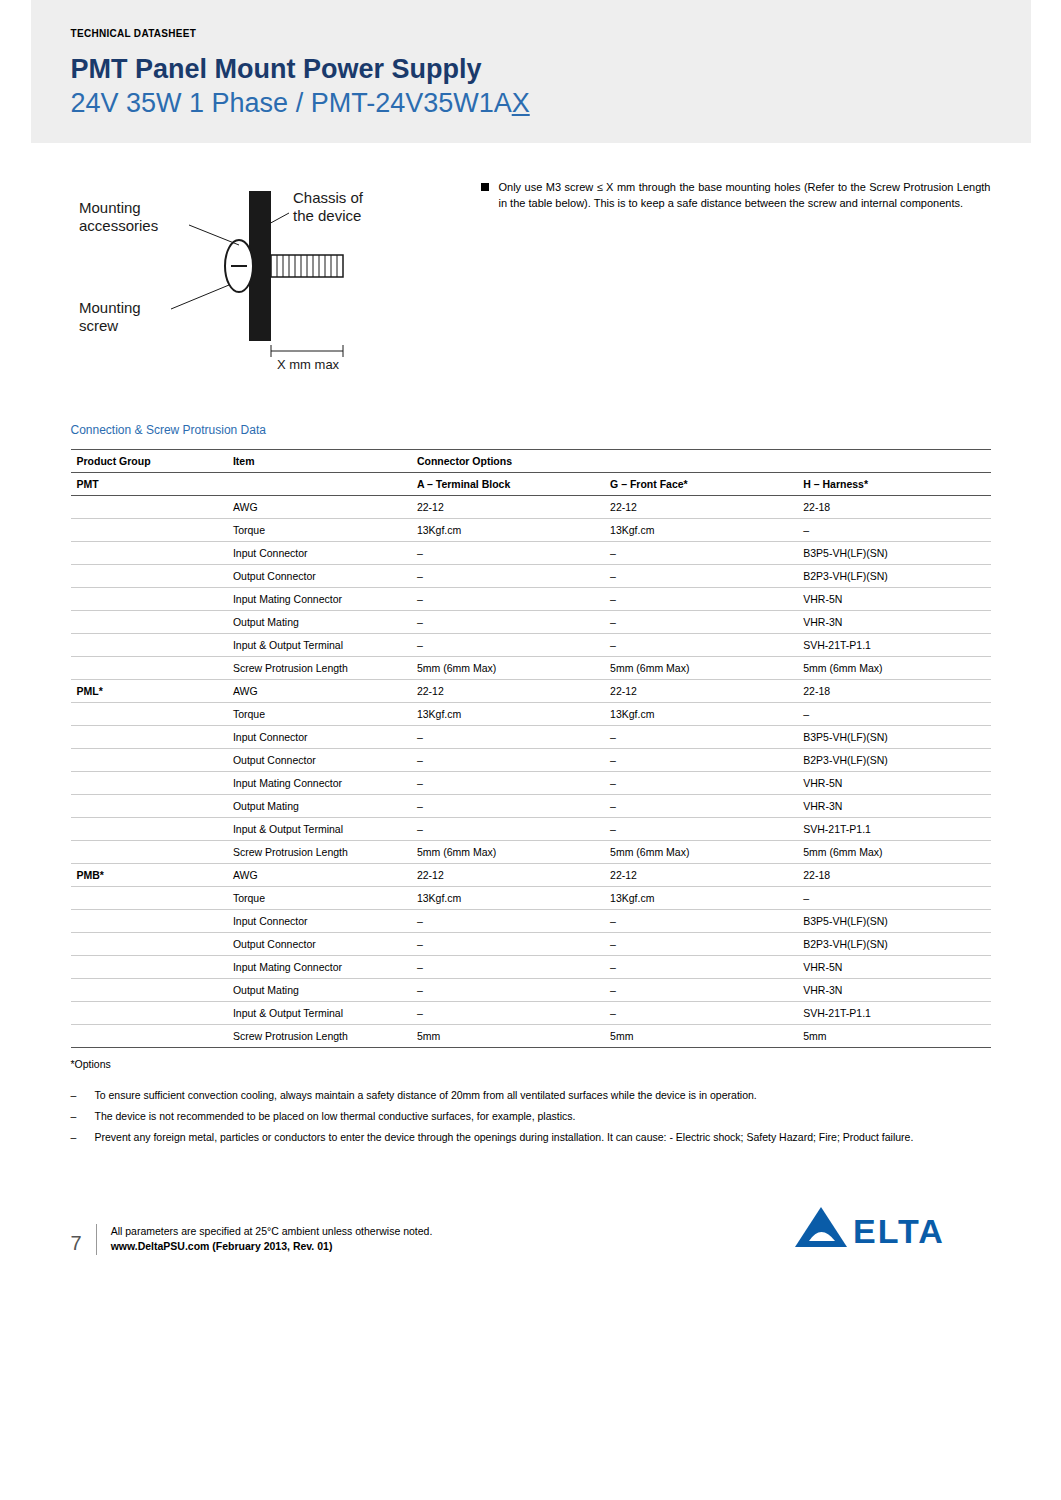TECHNICAL DATASHEET
PMT Panel Mount Power Supply
24V 35W 1 Phase / PMT-24V35W1AX
Mounting accessories Chassis of the device Mounting screw X mm max
Only use M3 screw ≤ X mm through the base mounting holes (Refer to the Screw Protrusion Length in the table below). This is to keep a safe distance between the screw and internal components.
Connection & Screw Protrusion Data
| Product Group | Item | Connector Options |
| --- | --- | --- |
| PMT | | A – Terminal Block | G – Front Face* | H – Harness* |
| | AWG | 22-12 | 22-12 | 22-18 |
| | Torque | 13Kgf.cm | 13Kgf.cm | – |
| | Input Connector | – | – | B3P5-VH(LF)(SN) |
| | Output Connector | – | – | B2P3-VH(LF)(SN) |
| | Input Mating Connector | – | – | VHR-5N |
| | Output Mating | – | – | VHR-3N |
| | Input & Output Terminal | – | – | SVH-21T-P1.1 |
| | Screw Protrusion Length | 5mm (6mm Max) | 5mm (6mm Max) | 5mm (6mm Max) |
| PML* | AWG | 22-12 | 22-12 | 22-18 |
| | Torque | 13Kgf.cm | 13Kgf.cm | – |
| | Input Connector | – | – | B3P5-VH(LF)(SN) |
| | Output Connector | – | – | B2P3-VH(LF)(SN) |
| | Input Mating Connector | – | – | VHR-5N |
| | Output Mating | – | – | VHR-3N |
| | Input & Output Terminal | – | – | SVH-21T-P1.1 |
| | Screw Protrusion Length | 5mm (6mm Max) | 5mm (6mm Max) | 5mm (6mm Max) |
| PMB* | AWG | 22-12 | 22-12 | 22-18 |
| | Torque | 13Kgf.cm | 13Kgf.cm | – |
| | Input Connector | – | – | B3P5-VH(LF)(SN) |
| | Output Connector | – | – | B2P3-VH(LF)(SN) |
| | Input Mating Connector | – | – | VHR-5N |
| | Output Mating | – | – | VHR-3N |
| | Input & Output Terminal | – | – | SVH-21T-P1.1 |
| | Screw Protrusion Length | 5mm | 5mm | 5mm |
*Options
–To ensure sufficient convection cooling, always maintain a safety distance of 20mm from all ventilated surfaces while the device is in operation.
–The device is not recommended to be placed on low thermal conductive surfaces, for example, plastics.
–Prevent any foreign metal, particles or conductors to enter the device through the openings during installation. It can cause: - Electric shock; Safety Hazard; Fire; Product failure.
7
All parameters are specified at 25°C ambient unless otherwise noted.
www.DeltaPSU.com (February 2013, Rev. 01)
ELTA